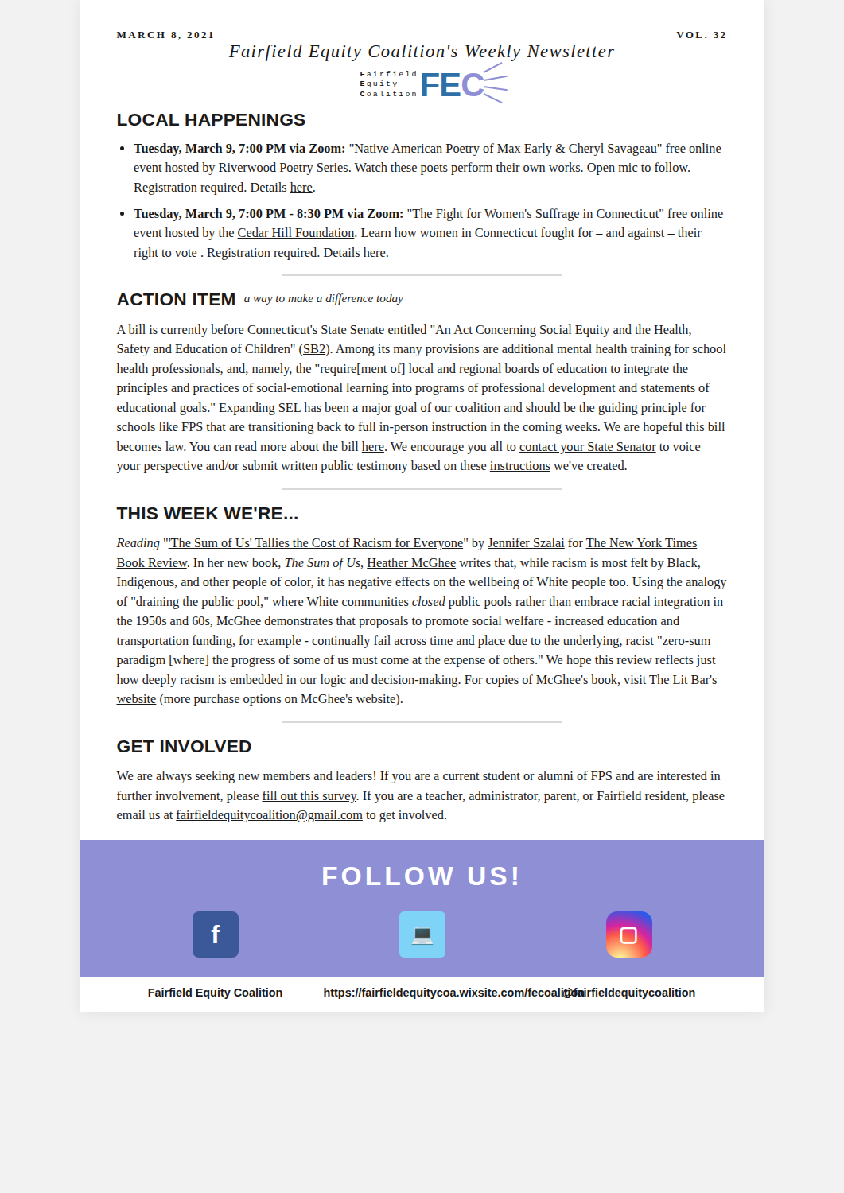March 8, 2021 Vol. 32
Fairfield Equity Coalition's Weekly Newsletter
Fairfield
Equity
Coalition
FEC
LOCAL HAPPENINGS
Tuesday, March 9, 7:00 PM via Zoom: "Native American Poetry of Max Early & Cheryl Savageau" free online event hosted by Riverwood Poetry Series. Watch these poets perform their own works. Open mic to follow. Registration required. Details here.
Tuesday, March 9, 7:00 PM - 8:30 PM via Zoom: "The Fight for Women's Suffrage in Connecticut" free online event hosted by the Cedar Hill Foundation. Learn how women in Connecticut fought for – and against – their right to vote . Registration required. Details here.
ACTION ITEM
a way to make a difference today
A bill is currently before Connecticut's State Senate entitled "An Act Concerning Social Equity and the Health, Safety and Education of Children" (SB2). Among its many provisions are additional mental health training for school health professionals, and, namely, the "require[ment of] local and regional boards of education to integrate the principles and practices of social-emotional learning into programs of professional development and statements of educational goals." Expanding SEL has been a major goal of our coalition and should be the guiding principle for schools like FPS that are transitioning back to full in-person instruction in the coming weeks. We are hopeful this bill becomes law. You can read more about the bill here. We encourage you all to contact your State Senator to voice your perspective and/or submit written public testimony based on these instructions we've created.
THIS WEEK WE'RE...
Reading "'The Sum of Us' Tallies the Cost of Racism for Everyone" by Jennifer Szalai for The New York Times Book Review. In her new book, The Sum of Us, Heather McGhee writes that, while racism is most felt by Black, Indigenous, and other people of color, it has negative effects on the wellbeing of White people too. Using the analogy of "draining the public pool," where White communities closed public pools rather than embrace racial integration in the 1950s and 60s, McGhee demonstrates that proposals to promote social welfare - increased education and transportation funding, for example - continually fail across time and place due to the underlying, racist "zero-sum paradigm [where] the progress of some of us must come at the expense of others." We hope this review reflects just how deeply racism is embedded in our logic and decision-making. For copies of McGhee's book, visit The Lit Bar's website (more purchase options on McGhee's website).
GET INVOLVED
We are always seeking new members and leaders! If you are a current student or alumni of FPS and are interested in further involvement, please fill out this survey. If you are a teacher, administrator, parent, or Fairfield resident, please email us at fairfieldequitycoalition@gmail.com to get involved.
FOLLOW US!
f
💻
▢
Fairfield Equity Coalition https://fairfieldequitycoa.wixsite.com/fecoalition @fairfieldequitycoalition